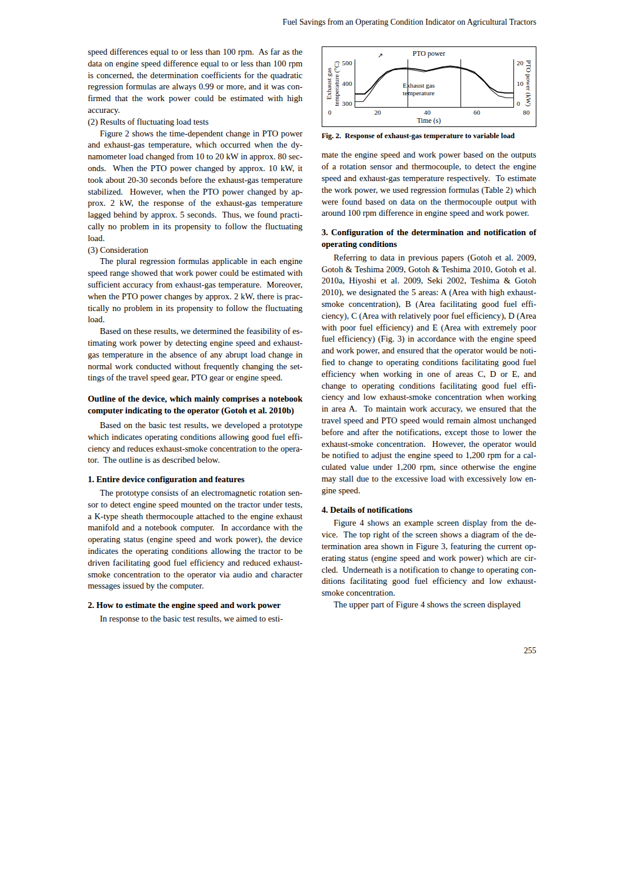Fuel Savings from an Operating Condition Indicator on Agricultural Tractors
speed differences equal to or less than 100 rpm. As far as the data on engine speed difference equal to or less than 100 rpm is concerned, the determination coefficients for the quadratic regression formulas are always 0.99 or more, and it was confirmed that the work power could be estimated with high accuracy.
(2) Results of fluctuating load tests
Figure 2 shows the time-dependent change in PTO power and exhaust-gas temperature, which occurred when the dynamometer load changed from 10 to 20 kW in approx. 80 seconds. When the PTO power changed by approx. 10 kW, it took about 20-30 seconds before the exhaust-gas temperature stabilized. However, when the PTO power changed by approx. 2 kW, the response of the exhaust-gas temperature lagged behind by approx. 5 seconds. Thus, we found practically no problem in its propensity to follow the fluctuating load.
(3) Consideration
The plural regression formulas applicable in each engine speed range showed that work power could be estimated with sufficient accuracy from exhaust-gas temperature. Moreover, when the PTO power changes by approx. 2 kW, there is practically no problem in its propensity to follow the fluctuating load.
Based on these results, we determined the feasibility of estimating work power by detecting engine speed and exhaust-gas temperature in the absence of any abrupt load change in normal work conducted without frequently changing the settings of the travel speed gear, PTO gear or engine speed.
Outline of the device, which mainly comprises a notebook computer indicating to the operator (Gotoh et al. 2010b)
Based on the basic test results, we developed a prototype which indicates operating conditions allowing good fuel efficiency and reduces exhaust-smoke concentration to the operator. The outline is as described below.
1. Entire device configuration and features
The prototype consists of an electromagnetic rotation sensor to detect engine speed mounted on the tractor under tests, a K-type sheath thermocouple attached to the engine exhaust manifold and a notebook computer. In accordance with the operating status (engine speed and work power), the device indicates the operating conditions allowing the tractor to be driven facilitating good fuel efficiency and reduced exhaust-smoke concentration to the operator via audio and character messages issued by the computer.
2. How to estimate the engine speed and work power
In response to the basic test results, we aimed to esti-
PTO power
Exhaust gas
temperature (°C)
500 400 300
↗ Exhaust gas
temperature
20 10 0
PTO power (kW)
020406080
Time (s)
Fig. 2. Response of exhaust-gas temperature to variable load
mate the engine speed and work power based on the outputs of a rotation sensor and thermocouple, to detect the engine speed and exhaust-gas temperature respectively. To estimate the work power, we used regression formulas (Table 2) which were found based on data on the thermocouple output with around 100 rpm difference in engine speed and work power.
3. Configuration of the determination and notification of operating conditions
Referring to data in previous papers (Gotoh et al. 2009, Gotoh & Teshima 2009, Gotoh & Teshima 2010, Gotoh et al. 2010a, Hiyoshi et al. 2009, Seki 2002, Teshima & Gotoh 2010), we designated the 5 areas: A (Area with high exhaust-smoke concentration), B (Area facilitating good fuel efficiency), C (Area with relatively poor fuel efficiency), D (Area with poor fuel efficiency) and E (Area with extremely poor fuel efficiency) (Fig. 3) in accordance with the engine speed and work power, and ensured that the operator would be notified to change to operating conditions facilitating good fuel efficiency when working in one of areas C, D or E, and change to operating conditions facilitating good fuel efficiency and low exhaust-smoke concentration when working in area A. To maintain work accuracy, we ensured that the travel speed and PTO speed would remain almost unchanged before and after the notifications, except those to lower the exhaust-smoke concentration. However, the operator would be notified to adjust the engine speed to 1,200 rpm for a calculated value under 1,200 rpm, since otherwise the engine may stall due to the excessive load with excessively low engine speed.
4. Details of notifications
Figure 4 shows an example screen display from the device. The top right of the screen shows a diagram of the determination area shown in Figure 3, featuring the current operating status (engine speed and work power) which are circled. Underneath is a notification to change to operating conditions facilitating good fuel efficiency and low exhaust-smoke concentration.
The upper part of Figure 4 shows the screen displayed
255